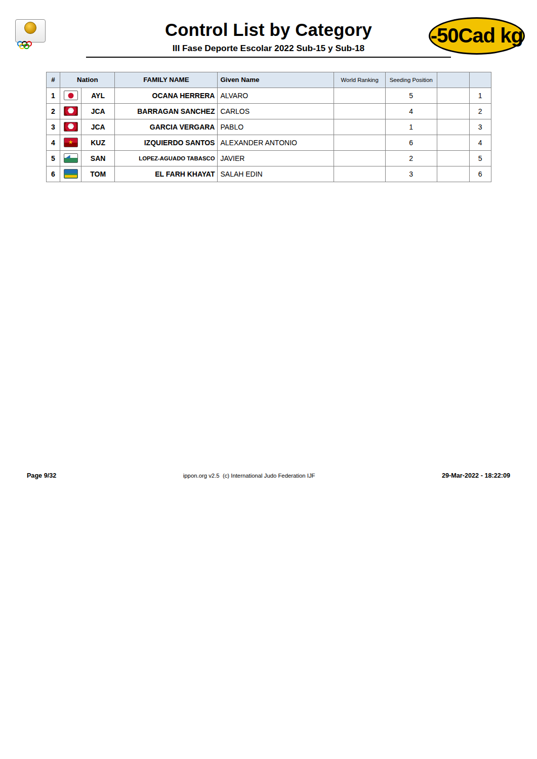Control List by Category
III Fase Deporte Escolar 2022 Sub-15 y Sub-18
-50Cad kg
| # | Nation | FAMILY NAME | Given Name | World Ranking | Seeding Position | | |
| --- | --- | --- | --- | --- | --- | --- | --- |
| 1 | | AYL | OCANA HERRERA | ALVARO | | 5 | | 1 |
| 2 | | JCA | BARRAGAN SANCHEZ | CARLOS | | 4 | | 2 |
| 3 | | JCA | GARCIA VERGARA | PABLO | | 1 | | 3 |
| 4 | | KUZ | IZQUIERDO SANTOS | ALEXANDER ANTONIO | | 6 | | 4 |
| 5 | | SAN | LOPEZ-AGUADO TABASCO | JAVIER | | 2 | | 5 |
| 6 | | TOM | EL FARH KHAYAT | SALAH EDIN | | 3 | | 6 |
Page 9/32
ippon.org v2.5 (c) International Judo Federation IJF
29-Mar-2022 - 18:22:09